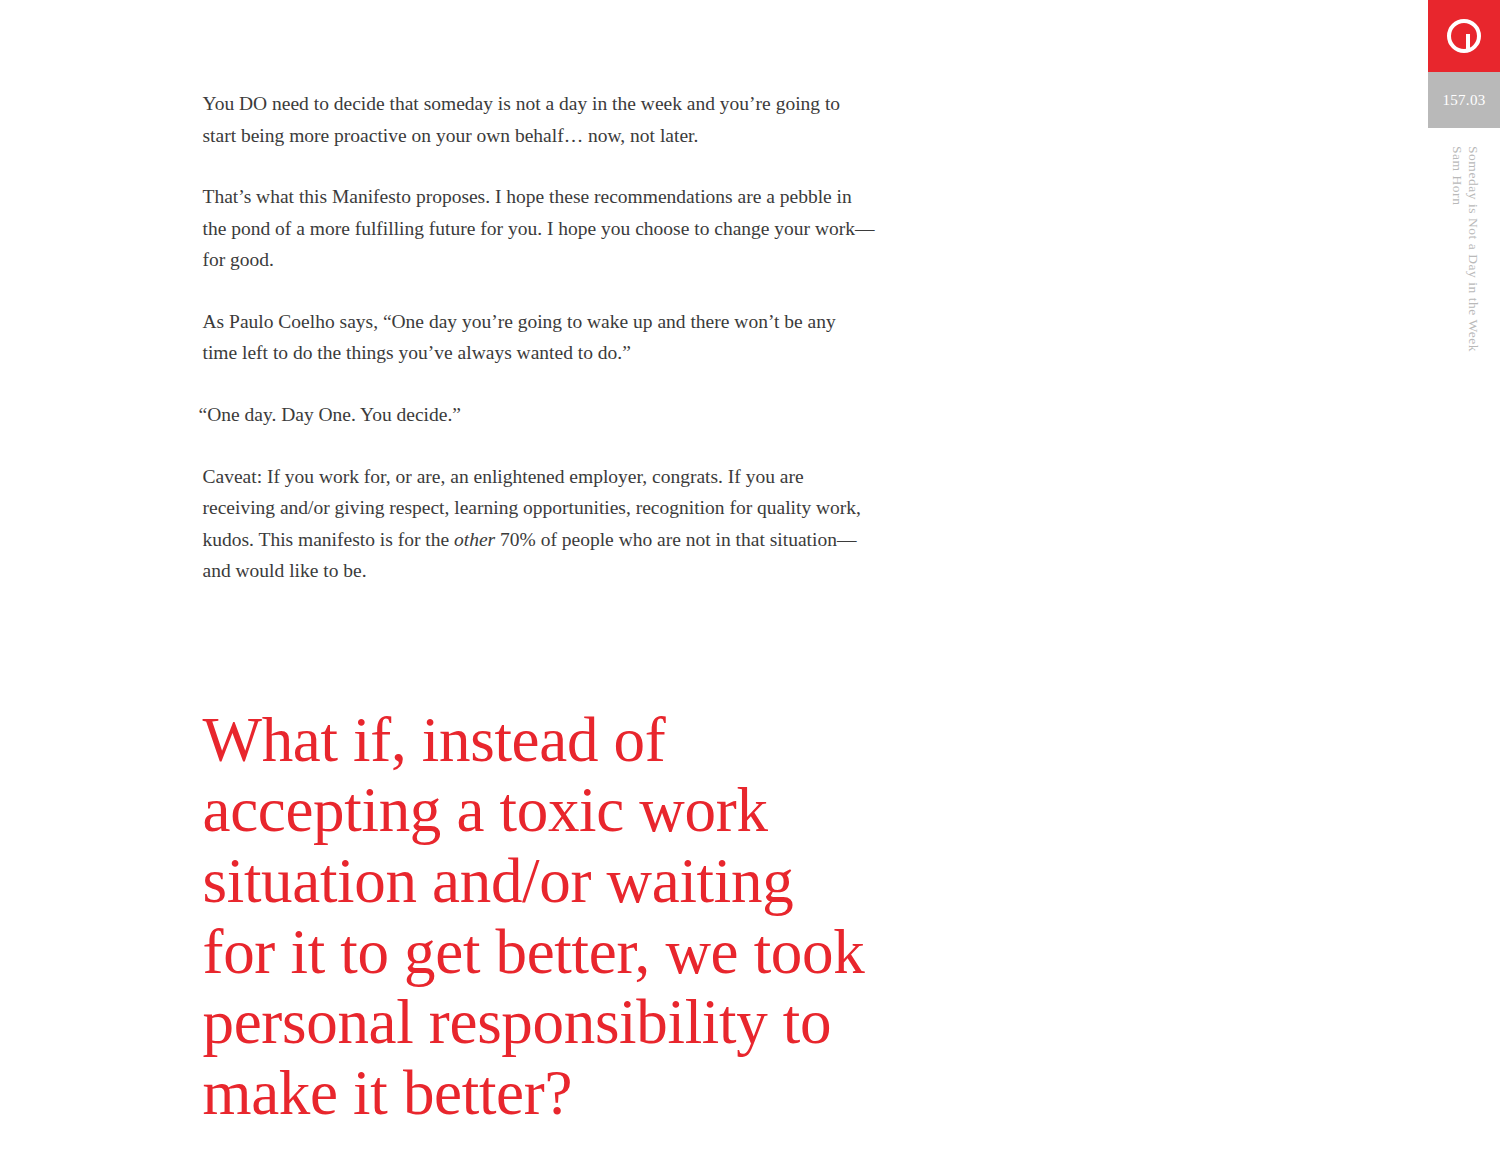157.03
Someday is Not a Day in the Week Sam Horn
You DO need to decide that someday is not a day in the week and you’re going to start being more proactive on your own behalf… now, not later.
That’s what this Manifesto proposes. I hope these recommendations are a pebble in the pond of a more fulfilling future for you. I hope you choose to change your work—for good.
As Paulo Coelho says, “One day you’re going to wake up and there won’t be any time left to do the things you’ve always wanted to do.”
“One day. Day One. You decide.”
Caveat: If you work for, or are, an enlightened employer, congrats. If you are receiving and/or giving respect, learning opportunities, recognition for quality work, kudos. This manifesto is for the other 70% of people who are not in that situation—and would like to be.
What if, instead of accepting a toxic work situation and/or waiting for it to get better, we took personal responsibility to make it better?